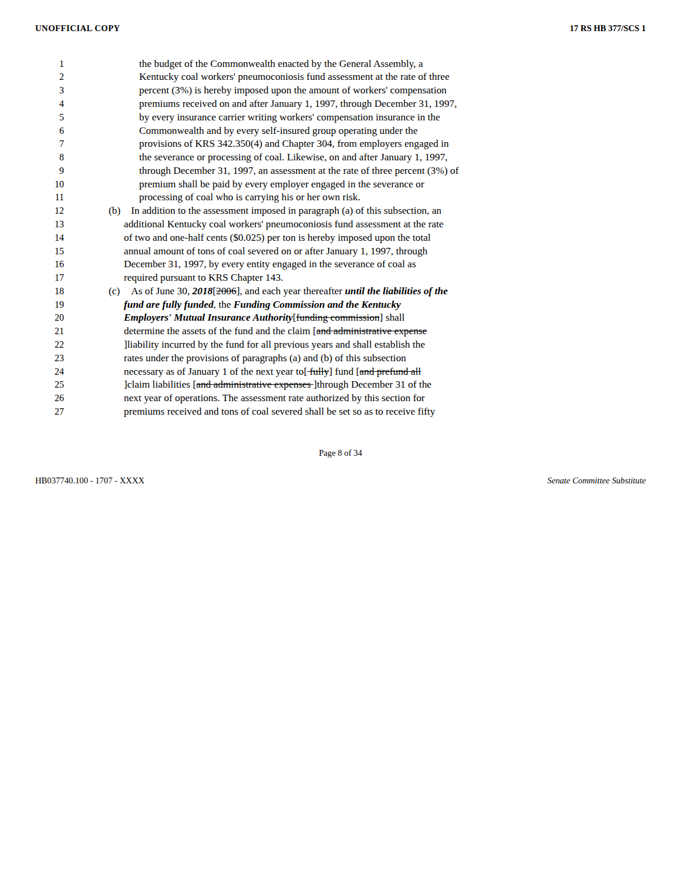UNOFFICIAL COPY
17 RS HB 377/SCS 1
| 1 | the budget of the Commonwealth enacted by the General Assembly, a |
| 2 | Kentucky coal workers' pneumoconiosis fund assessment at the rate of three |
| 3 | percent (3%) is hereby imposed upon the amount of workers' compensation |
| 4 | premiums received on and after January 1, 1997, through December 31, 1997, |
| 5 | by every insurance carrier writing workers' compensation insurance in the |
| 6 | Commonwealth and by every self-insured group operating under the |
| 7 | provisions of KRS 342.350(4) and Chapter 304, from employers engaged in |
| 8 | the severance or processing of coal. Likewise, on and after January 1, 1997, |
| 9 | through December 31, 1997, an assessment at the rate of three percent (3%) of |
| 10 | premium shall be paid by every employer engaged in the severance or |
| 11 | processing of coal who is carrying his or her own risk. |
| 12 | (b) In addition to the assessment imposed in paragraph (a) of this subsection, an |
| 13 | additional Kentucky coal workers' pneumoconiosis fund assessment at the rate |
| 14 | of two and one-half cents ($0.025) per ton is hereby imposed upon the total |
| 15 | annual amount of tons of coal severed on or after January 1, 1997, through |
| 16 | December 31, 1997, by every entity engaged in the severance of coal as |
| 17 | required pursuant to KRS Chapter 143. |
| 18 | (c) As of June 30, 2018 [ 2006 ], and each year thereafter until the liabilities of the |
| 19 | fund are fully funded , the Funding Commission and the Kentucky |
| 20 | Employers' Mutual Insurance Authority [ funding commission ] shall |
| 21 | determine the assets of the fund and the claim [ and administrative expense |
| 22 | ]liability incurred by the fund for all previous years and shall establish the |
| 23 | rates under the provisions of paragraphs (a) and (b) of this subsection |
| 24 | necessary as of January 1 of the next year to[ fully ] fund [ and prefund all |
| 25 | ]claim liabilities [ and administrative expenses ]through December 31 of the |
| 26 | next year of operations. The assessment rate authorized by this section for |
| 27 | premiums received and tons of coal severed shall be set so as to receive fifty |
Page 8 of 34
HB037740.100 - 1707 - XXXX
Senate Committee Substitute